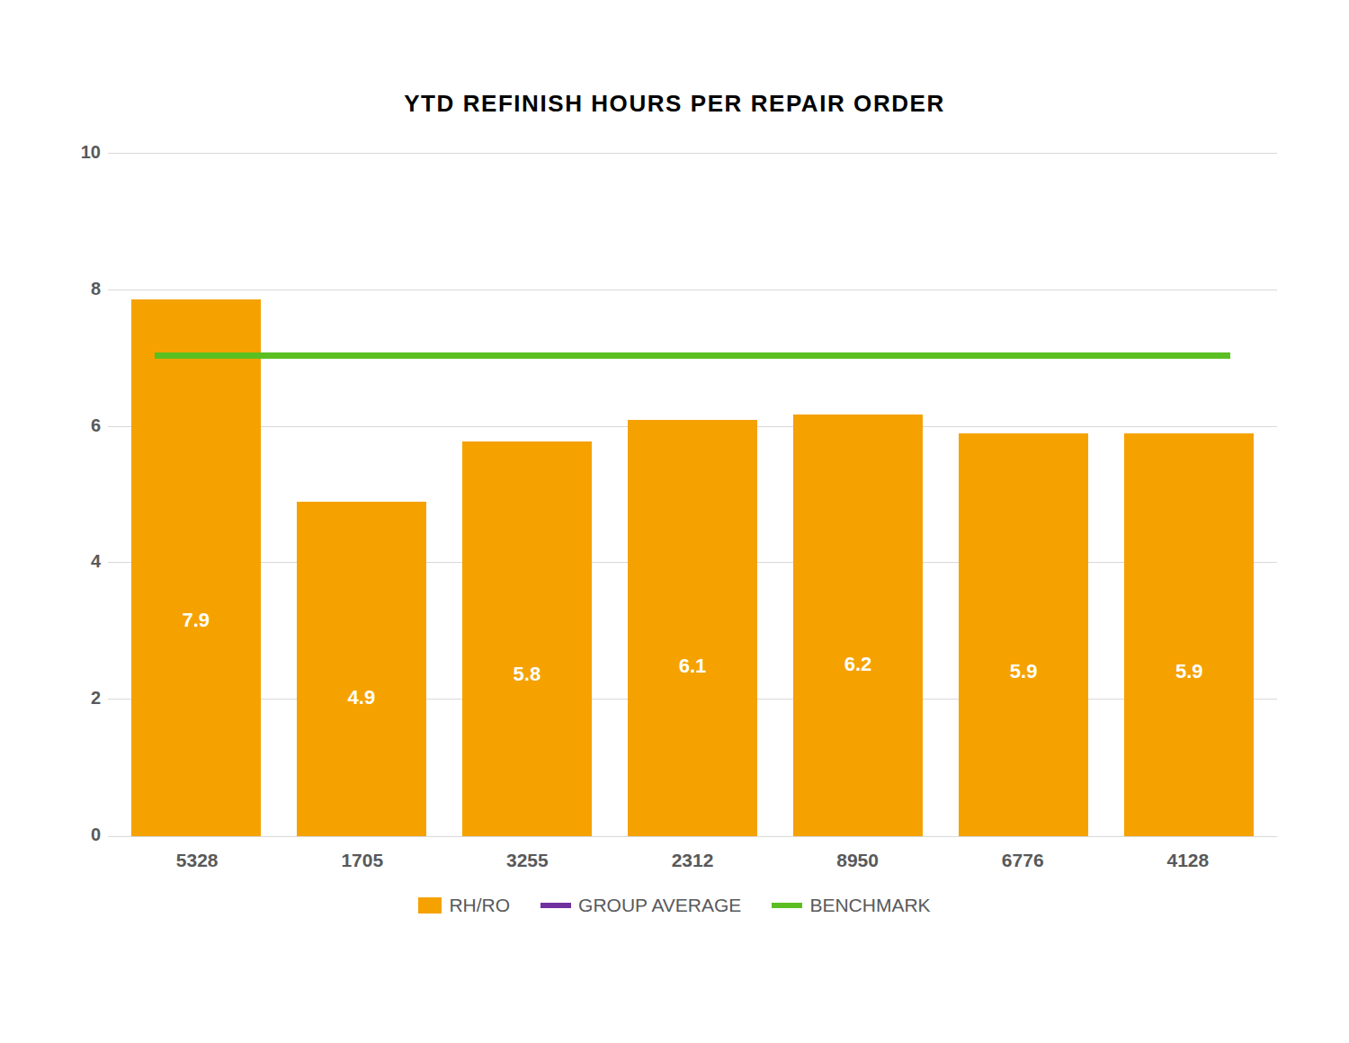YTD Refinish Hours Per Repair Order
10
8
6
4
2
0
7.9
4.9
5.8
6.1
6.2
5.9
5.9
5328
1705
3255
2312
8950
6776
4128
RH/RO
GROUP AVERAGE
BENCHMARK